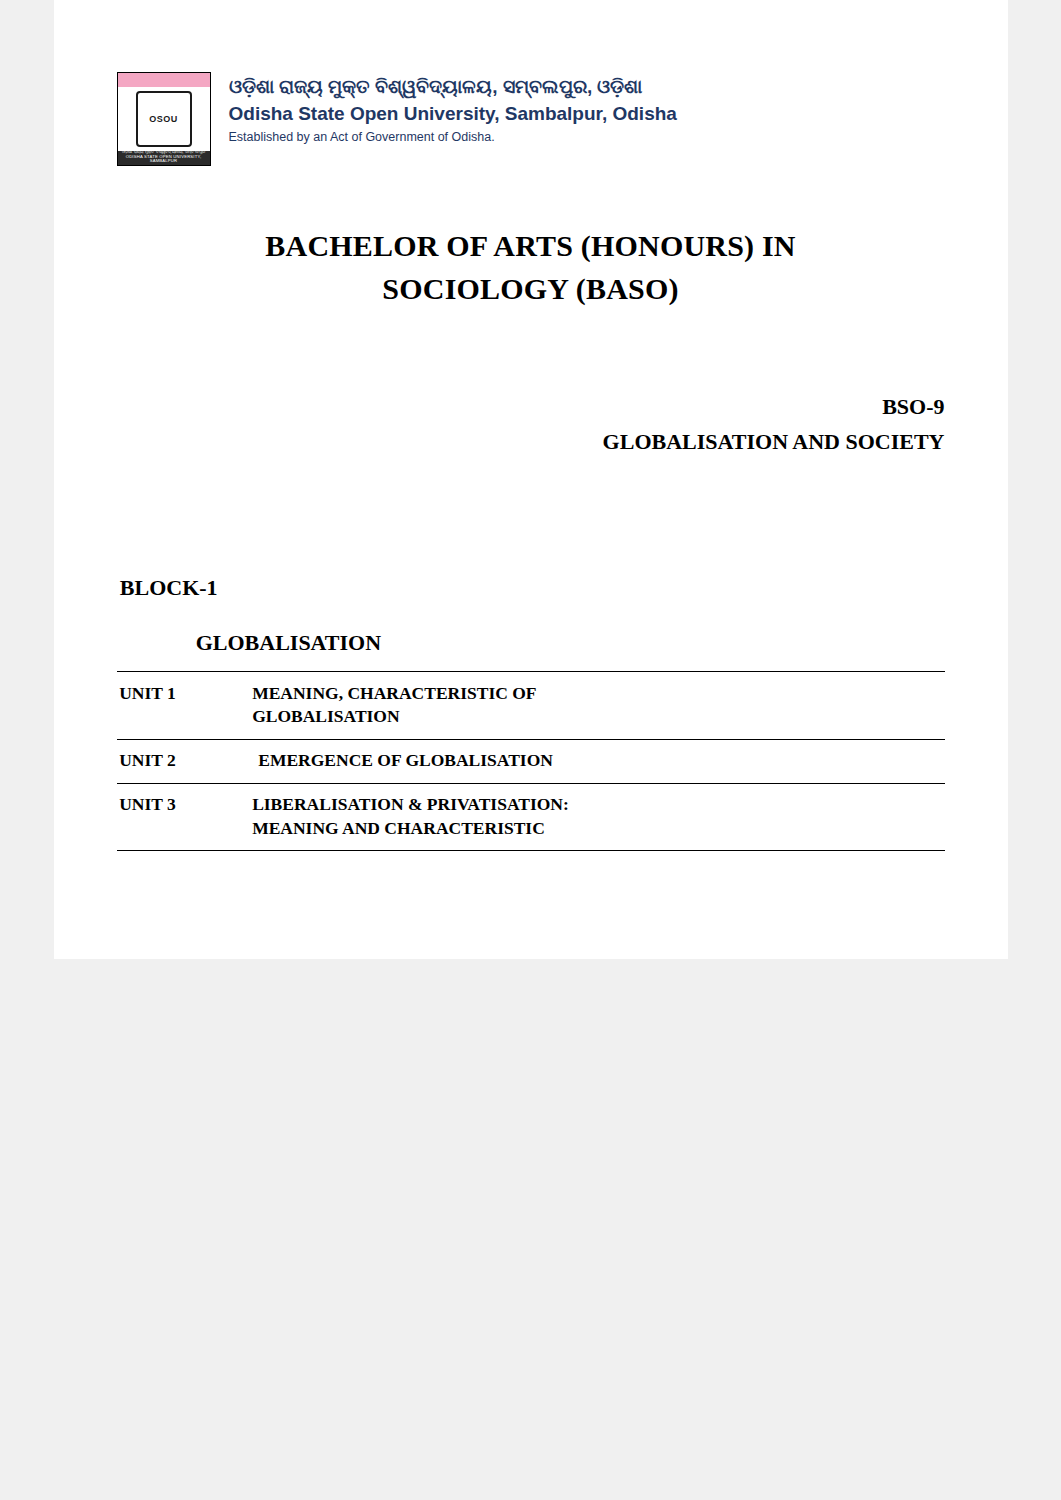OSOU
ଓଡ଼ିଶା ରାଜ୍ୟ ମୁକ୍ତ ବିଶ୍ୱବିଦ୍ୟାଳୟ, ସମ୍ବଲପୁର
ODISHA STATE OPEN UNIVERSITY, SAMBALPUR
ଓଡ଼ିଶା ରାଜ୍ୟ ମୁକ୍ତ ବିଶ୍ୱବିଦ୍ୟାଳୟ, ସମ୍ବଲପୁର, ଓଡ଼ିଶା
Odisha State Open University, Sambalpur, Odisha
Established by an Act of Government of Odisha.
BACHELOR OF ARTS (HONOURS) IN
SOCIOLOGY (BASO)
BSO-9 GLOBALISATION AND SOCIETY
BLOCK-1
GLOBALISATION
| UNIT 1 | MEANING, CHARACTERISTIC OF GLOBALISATION |
| UNIT 2 | EMERGENCE OF GLOBALISATION |
| UNIT 3 | LIBERALISATION & PRIVATISATION: MEANING AND CHARACTERISTIC |